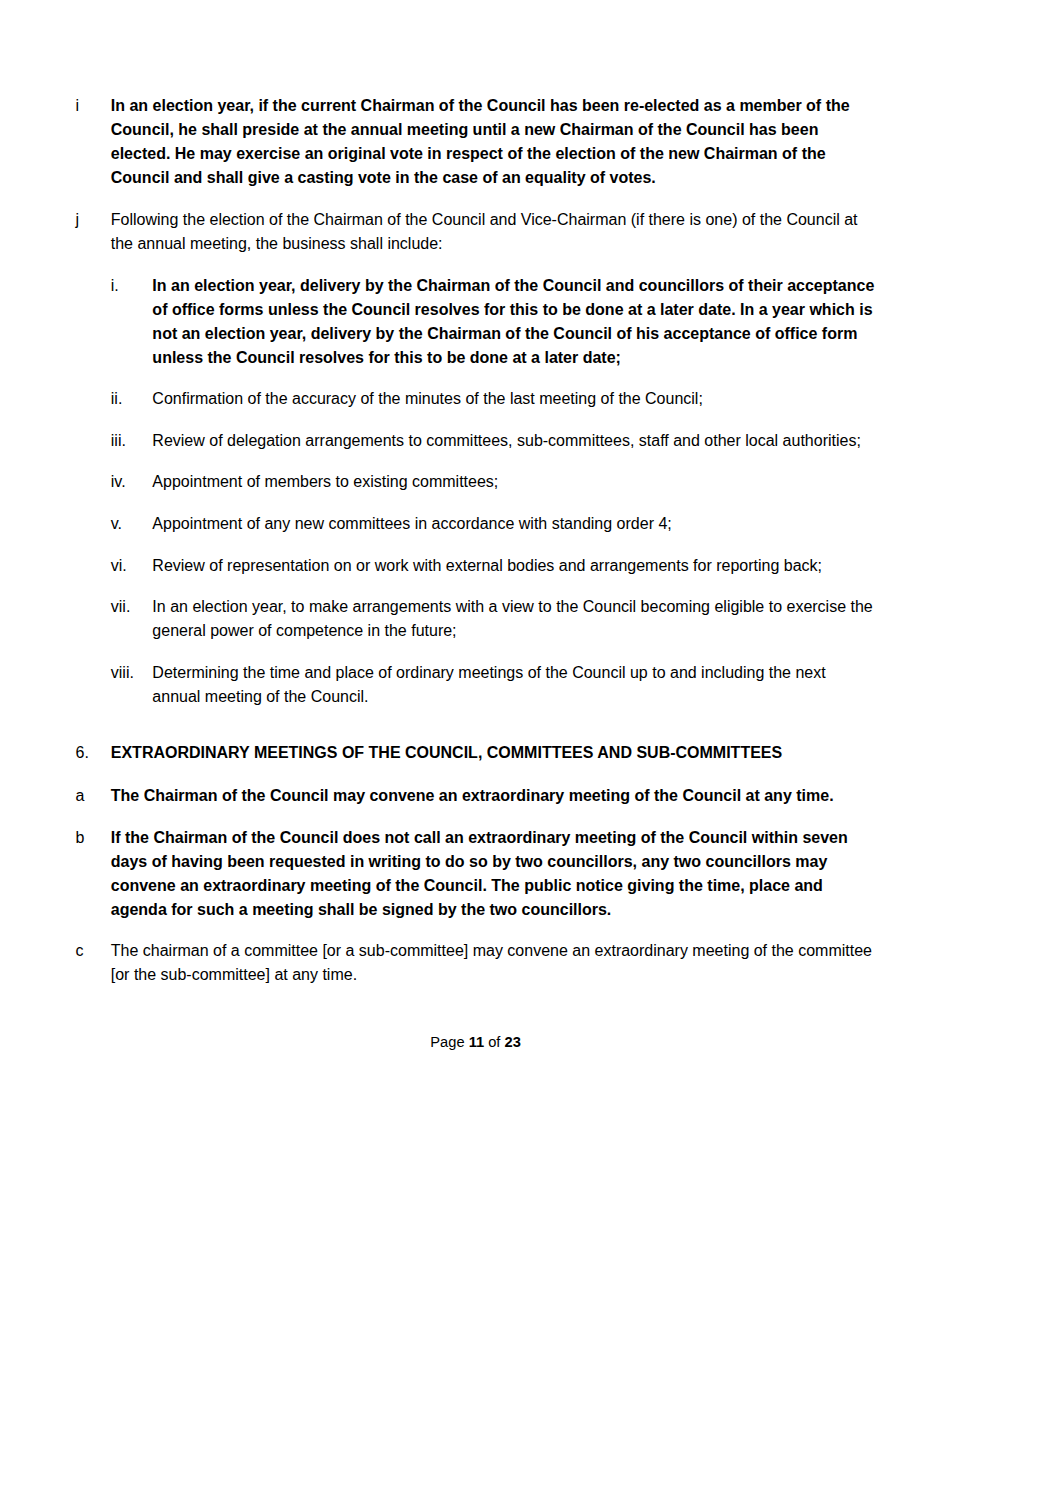i
In an election year, if the current Chairman of the Council has been re-elected as a member of the Council, he shall preside at the annual meeting until a new Chairman of the Council has been elected. He may exercise an original vote in respect of the election of the new Chairman of the Council and shall give a casting vote in the case of an equality of votes.
j
Following the election of the Chairman of the Council and Vice-Chairman (if there is one) of the Council at the annual meeting, the business shall include:
i.
In an election year, delivery by the Chairman of the Council and councillors of their acceptance of office forms unless the Council resolves for this to be done at a later date. In a year which is not an election year, delivery by the Chairman of the Council of his acceptance of office form unless the Council resolves for this to be done at a later date;
ii.
Confirmation of the accuracy of the minutes of the last meeting of the Council;
iii.
Review of delegation arrangements to committees, sub-committees, staff and other local authorities;
iv.
Appointment of members to existing committees;
v.
Appointment of any new committees in accordance with standing order 4;
vi.
Review of representation on or work with external bodies and arrangements for reporting back;
vii.
In an election year, to make arrangements with a view to the Council becoming eligible to exercise the general power of competence in the future;
viii.
Determining the time and place of ordinary meetings of the Council up to and including the next annual meeting of the Council.
6.
Extraordinary meetings of the Council, committees and sub-committees
a
The Chairman of the Council may convene an extraordinary meeting of the Council at any time.
b
If the Chairman of the Council does not call an extraordinary meeting of the Council within seven days of having been requested in writing to do so by two councillors, any two councillors may convene an extraordinary meeting of the Council. The public notice giving the time, place and agenda for such a meeting shall be signed by the two councillors.
c
The chairman of a committee [or a sub-committee] may convene an extraordinary meeting of the committee [or the sub-committee] at any time.
Page 11 of 23